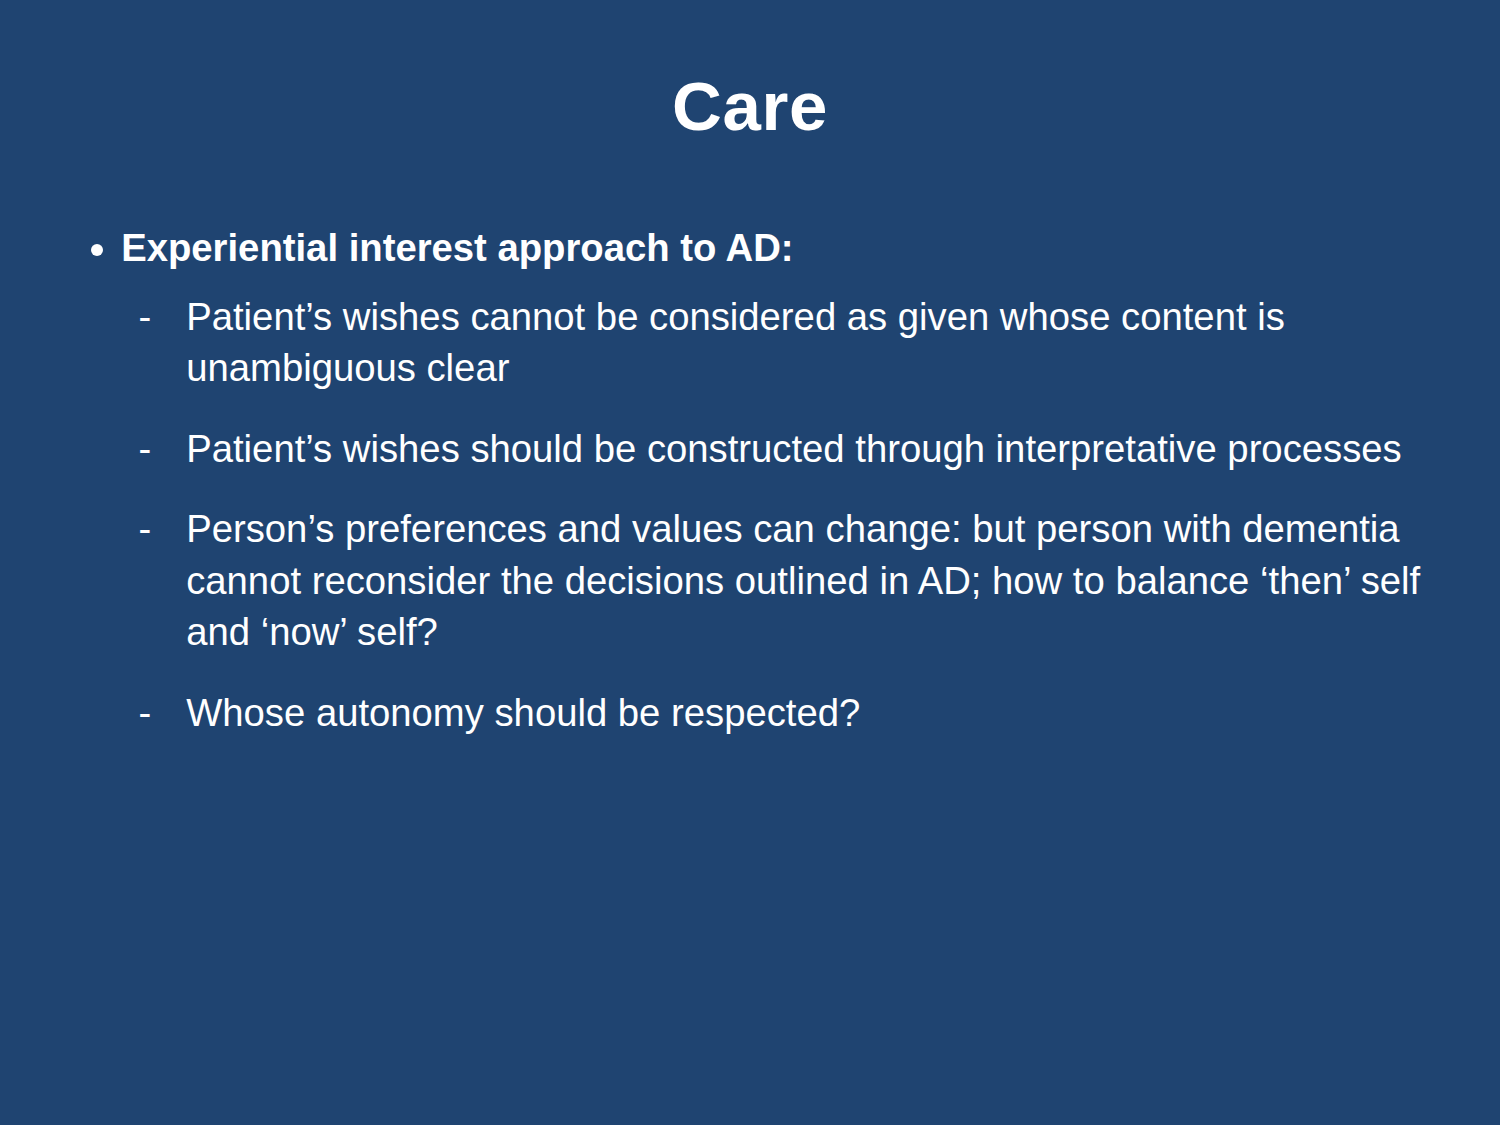Care
Experiential interest approach to AD:
Patient’s wishes cannot be considered as given whose content is unambiguous clear
Patient’s wishes should be constructed through interpretative processes
Person’s preferences and values can change: but person with dementia cannot reconsider the decisions outlined in AD; how to balance ‘then’ self and ‘now’ self?
Whose autonomy should be respected?